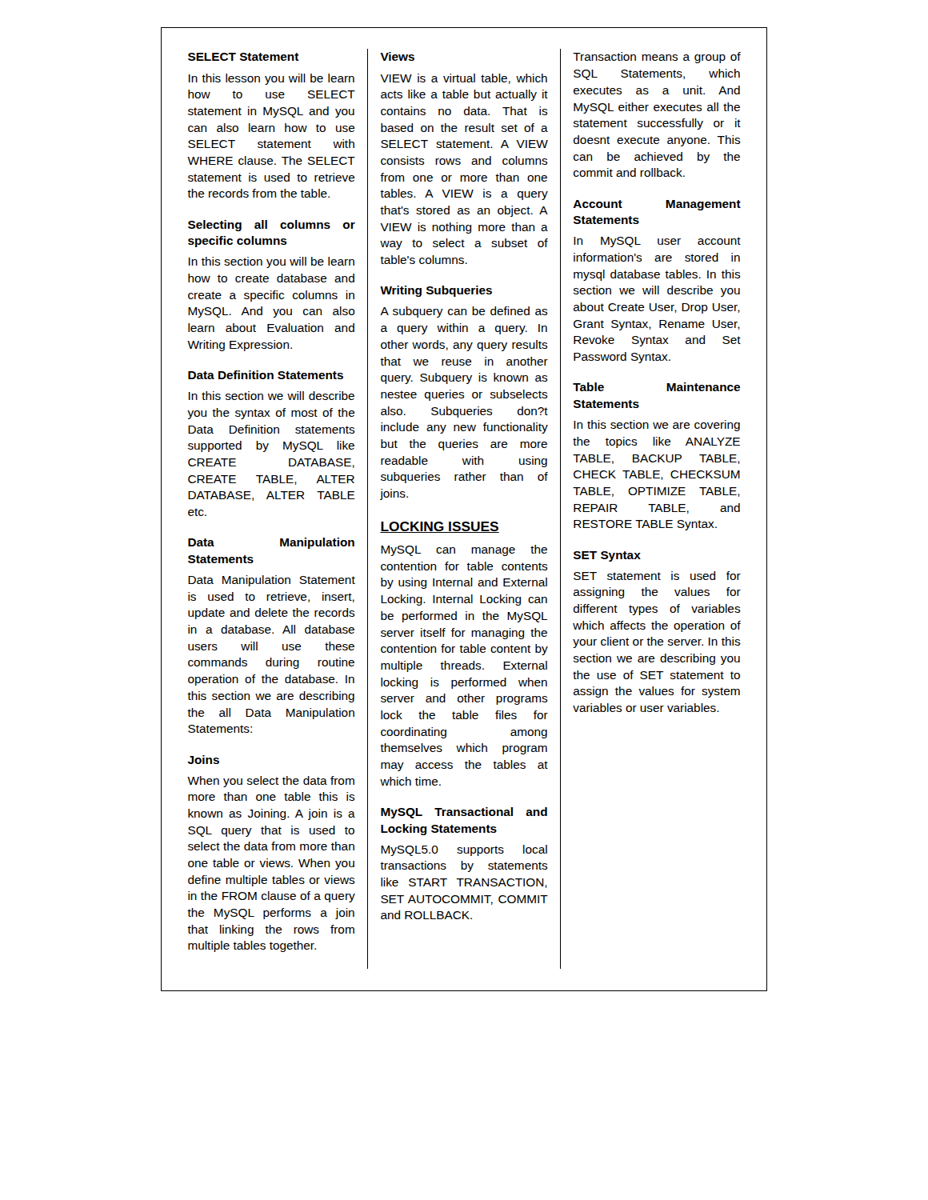SELECT Statement
In this lesson you will be learn how to use SELECT statement in MySQL and you can also learn how to use SELECT statement with WHERE clause. The SELECT statement is used to retrieve the records from the table.
Selecting all columns or specific columns
In this section you will be learn how to create database and create a specific columns in MySQL. And you can also learn about Evaluation and Writing Expression.
Data Definition Statements
In this section we will describe you the syntax of most of the Data Definition statements supported by MySQL like CREATE DATABASE, CREATE TABLE, ALTER DATABASE, ALTER TABLE etc.
Data Manipulation Statements
Data Manipulation Statement is used to retrieve, insert, update and delete the records in a database. All database users will use these commands during routine operation of the database. In this section we are describing the all Data Manipulation Statements:
Joins
When you select the data from more than one table this is known as Joining. A join is a SQL query that is used to select the data from more than one table or views. When you define multiple tables or views in the FROM clause of a query the MySQL performs a join that linking the rows from multiple tables together.
Views
VIEW is a virtual table, which acts like a table but actually it contains no data. That is based on the result set of a SELECT statement. A VIEW consists rows and columns from one or more than one tables. A VIEW is a query that's stored as an object. A VIEW is nothing more than a way to select a subset of table's columns.
Writing Subqueries
A subquery can be defined as a query within a query. In other words, any query results that we reuse in another query. Subquery is known as nestee queries or subselects also. Subqueries don?t include any new functionality but the queries are more readable with using subqueries rather than of joins.
LOCKING ISSUES
MySQL can manage the contention for table contents by using Internal and External Locking. Internal Locking can be performed in the MySQL server itself for managing the contention for table content by multiple threads. External locking is performed when server and other programs lock the table files for coordinating among themselves which program may access the tables at which time.
MySQL Transactional and Locking Statements
MySQL5.0 supports local transactions by statements like START TRANSACTION, SET AUTOCOMMIT, COMMIT and ROLLBACK.
Transaction means a group of SQL Statements, which executes as a unit. And MySQL either executes all the statement successfully or it doesnt execute anyone. This can be achieved by the commit and rollback.
Account Management Statements
In MySQL user account information's are stored in mysql database tables. In this section we will describe you about Create User, Drop User, Grant Syntax, Rename User, Revoke Syntax and Set Password Syntax.
Table Maintenance Statements
In this section we are covering the topics like ANALYZE TABLE, BACKUP TABLE, CHECK TABLE, CHECKSUM TABLE, OPTIMIZE TABLE, REPAIR TABLE, and RESTORE TABLE Syntax.
SET Syntax
SET statement is used for assigning the values for different types of variables which affects the operation of your client or the server. In this section we are describing you the use of SET statement to assign the values for system variables or user variables.